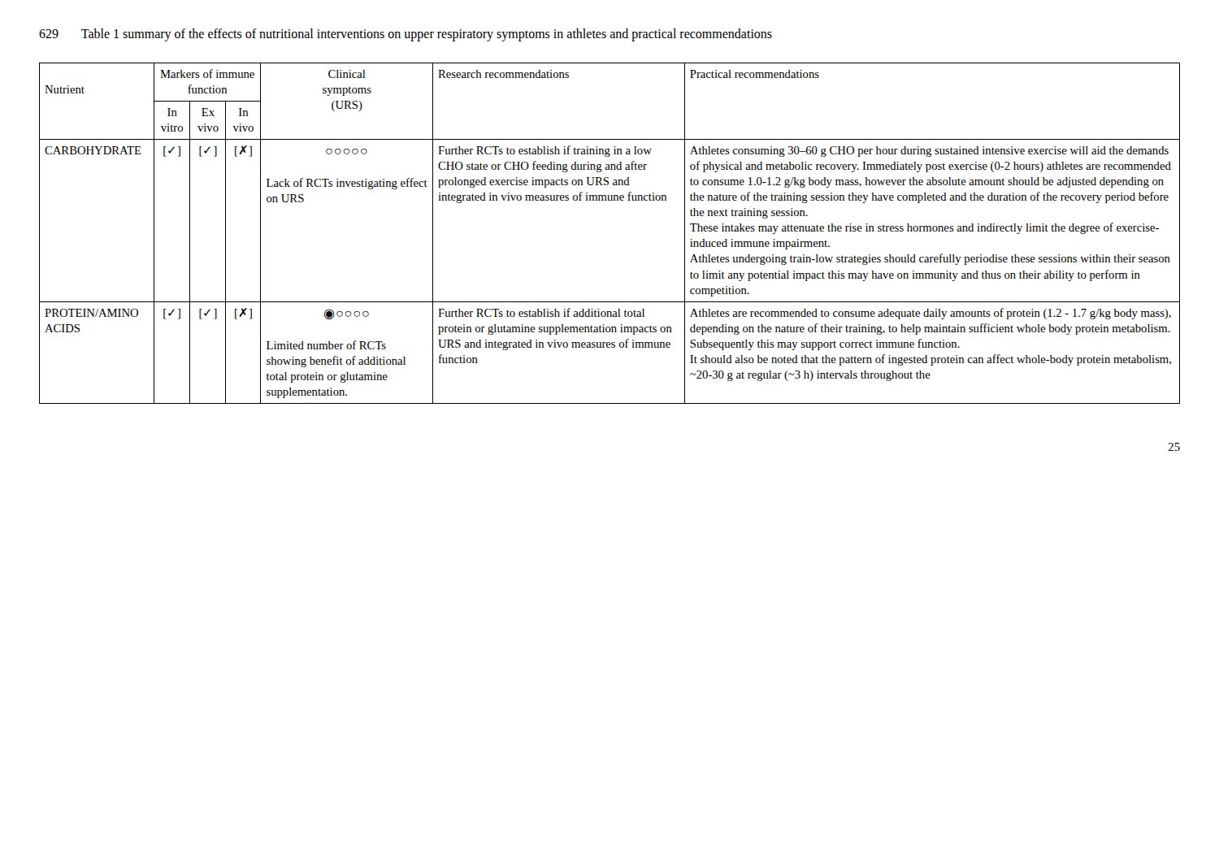629 Table 1 summary of the effects of nutritional interventions on upper respiratory symptoms in athletes and practical recommendations
| Nutrient | Markers of immune function | Clinical symptoms (URS) | Research recommendations | Practical recommendations |
| --- | --- | --- | --- | --- |
| In vitro | Ex vivo | In vivo |
| CARBOHYDRATE | [✓] | [✓] | [✗] | ○○○○○ Lack of RCTs investigating effect on URS | Further RCTs to establish if training in a low CHO state or CHO feeding during and after prolonged exercise impacts on URS and integrated in vivo measures of immune function | Athletes consuming 30–60 g CHO per hour during sustained intensive exercise will aid the demands of physical and metabolic recovery. Immediately post exercise (0-2 hours) athletes are recommended to consume 1.0-1.2 g/kg body mass, however the absolute amount should be adjusted depending on the nature of the training session they have completed and the duration of the recovery period before the next training session. These intakes may attenuate the rise in stress hormones and indirectly limit the degree of exercise-induced immune impairment. Athletes undergoing train-low strategies should carefully periodise these sessions within their season to limit any potential impact this may have on immunity and thus on their ability to perform in competition. |
| PROTEIN/AMINO ACIDS | [✓] | [✓] | [✗] | ◉○○○○ Limited number of RCTs showing benefit of additional total protein or glutamine supplementation. | Further RCTs to establish if additional total protein or glutamine supplementation impacts on URS and integrated in vivo measures of immune function | Athletes are recommended to consume adequate daily amounts of protein (1.2 - 1.7 g/kg body mass), depending on the nature of their training, to help maintain sufficient whole body protein metabolism. Subsequently this may support correct immune function. It should also be noted that the pattern of ingested protein can affect whole-body protein metabolism, ~20-30 g at regular (~3 h) intervals throughout the |
25